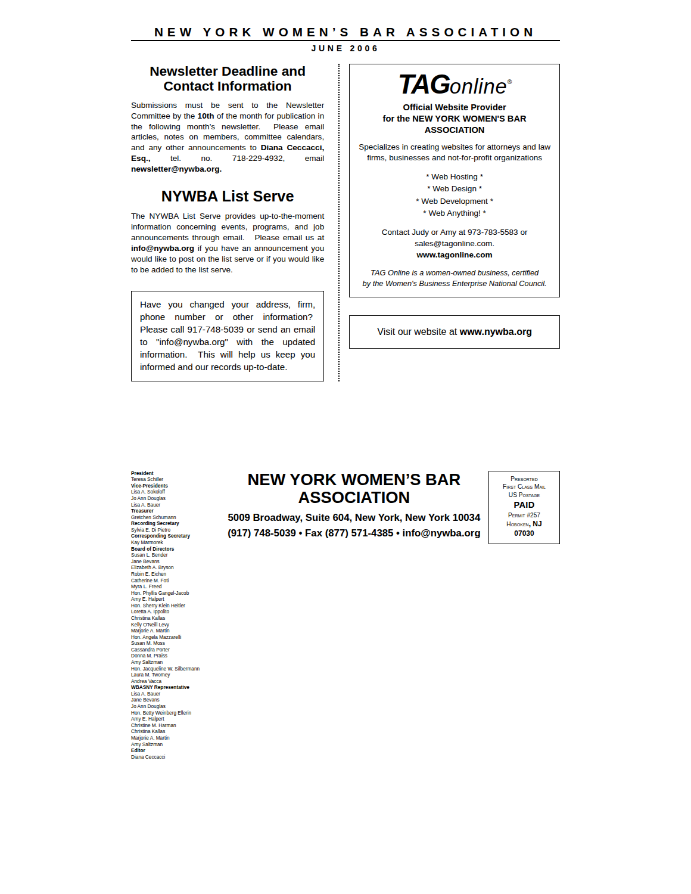NEW YORK WOMEN’S BAR ASSOCIATION
JUNE 2006
Newsletter Deadline and
Contact Information
Submissions must be sent to the Newsletter Committee by the 10th of the month for publication in the following month's newsletter. Please email articles, notes on members, committee calendars, and any other announcements to Diana Ceccacci, Esq., tel. no. 718-229-4932, email newsletter@nywba.org.
NYWBA List Serve
The NYWBA List Serve provides up-to-the-moment information concerning events, programs, and job announcements through email. Please email us at info@nywba.org if you have an announcement you would like to post on the list serve or if you would like to be added to the list serve.
Have you changed your address, firm, phone number or other information? Please call 917-748-5039 or send an email to "info@nywba.org" with the updated information. This will help us keep you informed and our records up-to-date.
TAG online®
Official Website Provider
for the NEW YORK WOMEN'S BAR ASSOCIATION
Specializes in creating websites for attorneys and law firms, businesses and not-for-profit organizations
* Web Hosting *
* Web Design *
* Web Development *
* Web Anything! *
Contact Judy or Amy at 973-783-5583 or
sales@tagonline.com.
www.tagonline.com
TAG Online is a women-owned business, certified
by the Women's Business Enterprise National Council.
Visit our website at www.nywba.org
President
Teresa Schiller
Vice-Presidents
Lisa A. Sokoloff
Jo Ann Douglas
Lisa A. Bauer
Treasurer
Gretchen Schumann
Recording Secretary
Sylvia E. Di Pietro
Corresponding Secretary
Kay Marmorek
Board of Directors
Susan L. Bender
Jane Bevans
Elizabeth A. Bryson
Robin E. Eichen
Catherine M. Foti
Myra L. Freed
Hon. Phyllis Gangel-Jacob
Amy E. Halpert
Hon. Sherry Klein Heitler
Loretta A. Ippolito
Christina Kallas
Kelly O'Neill Levy
Marjorie A. Martin
Hon. Angela Mazzarelli
Susan M. Moss
Cassandra Porter
Donna M. Praiss
Amy Saltzman
Hon. Jacqueline W. Silbermann
Laura M. Twomey
Andrea Vacca
WBASNY Representative
Lisa A. Bauer
Jane Bevans
Jo Ann Douglas
Hon. Betty Weinberg Ellerin
Amy E. Halpert
Christine M. Harman
Christina Kallas
Marjorie A. Martin
Amy Saltzman
Editor
Diana Ceccacci
NEW YORK WOMEN’S BAR ASSOCIATION
5009 Broadway, Suite 604, New York, New York 10034
(917) 748-5039 • Fax (877) 571-4385 • info@nywba.org
Presorted
First Class Mail
US Postage
PAID
Permit #257
Hoboken, NJ
07030